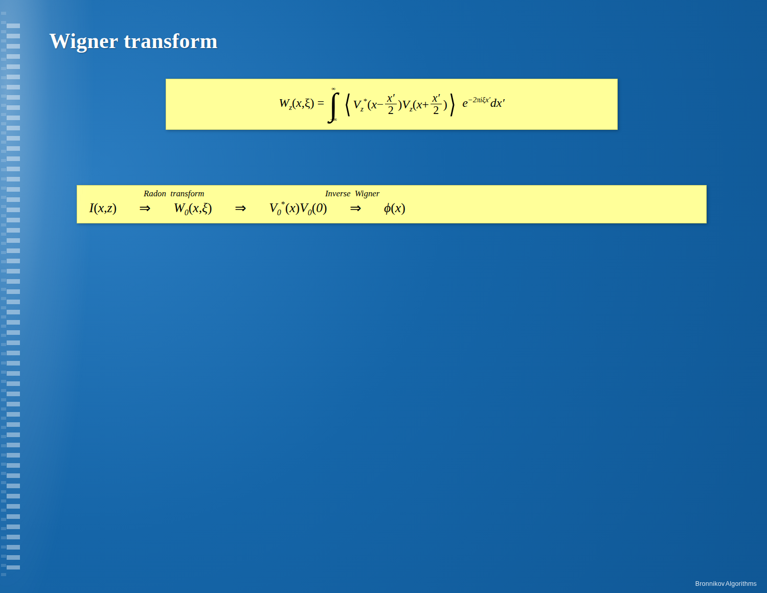Wigner transform
Wz(x,ξ) = ∞ ∫ −∞ ⟨ Vz*(x − x′2) Vz(x + x′2) ⟩ e−2πiξx′dx′
Radon transform Inverse Wigner
I(x,z) ⇒ W0(x,ξ) ⇒ V0*(x) V0(0) ⇒ ϕ(x)
Bronnikov Algorithms